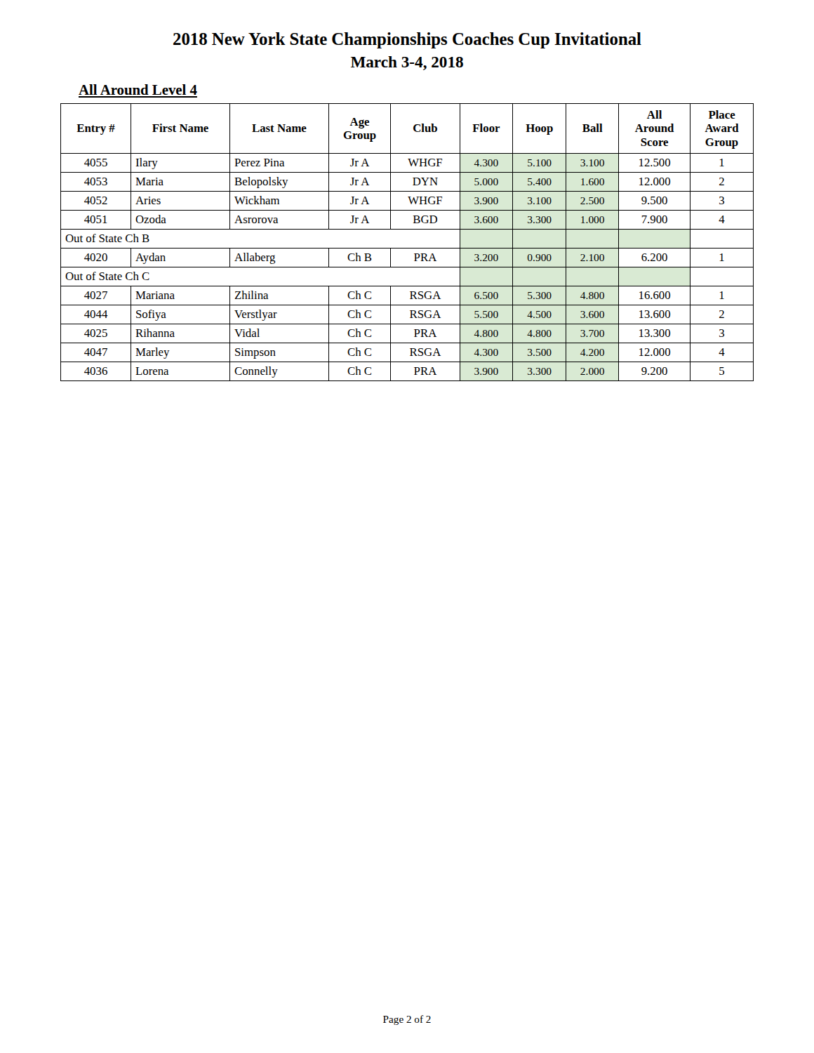2018 New York State Championships Coaches Cup Invitational
March 3-4, 2018
All Around Level 4
| Entry # | First Name | Last Name | Age Group | Club | Floor | Hoop | Ball | All Around Score | Place Award Group |
| --- | --- | --- | --- | --- | --- | --- | --- | --- | --- |
| 4055 | Ilary | Perez Pina | Jr A | WHGF | 4.300 | 5.100 | 3.100 | 12.500 | 1 |
| 4053 | Maria | Belopolsky | Jr A | DYN | 5.000 | 5.400 | 1.600 | 12.000 | 2 |
| 4052 | Aries | Wickham | Jr A | WHGF | 3.900 | 3.100 | 2.500 | 9.500 | 3 |
| 4051 | Ozoda | Asrorova | Jr A | BGD | 3.600 | 3.300 | 1.000 | 7.900 | 4 |
| Out of State Ch B | | | | | |
| 4020 | Aydan | Allaberg | Ch B | PRA | 3.200 | 0.900 | 2.100 | 6.200 | 1 |
| Out of State Ch C | | | | | |
| 4027 | Mariana | Zhilina | Ch C | RSGA | 6.500 | 5.300 | 4.800 | 16.600 | 1 |
| 4044 | Sofiya | Verstlyar | Ch C | RSGA | 5.500 | 4.500 | 3.600 | 13.600 | 2 |
| 4025 | Rihanna | Vidal | Ch C | PRA | 4.800 | 4.800 | 3.700 | 13.300 | 3 |
| 4047 | Marley | Simpson | Ch C | RSGA | 4.300 | 3.500 | 4.200 | 12.000 | 4 |
| 4036 | Lorena | Connelly | Ch C | PRA | 3.900 | 3.300 | 2.000 | 9.200 | 5 |
Page 2 of 2